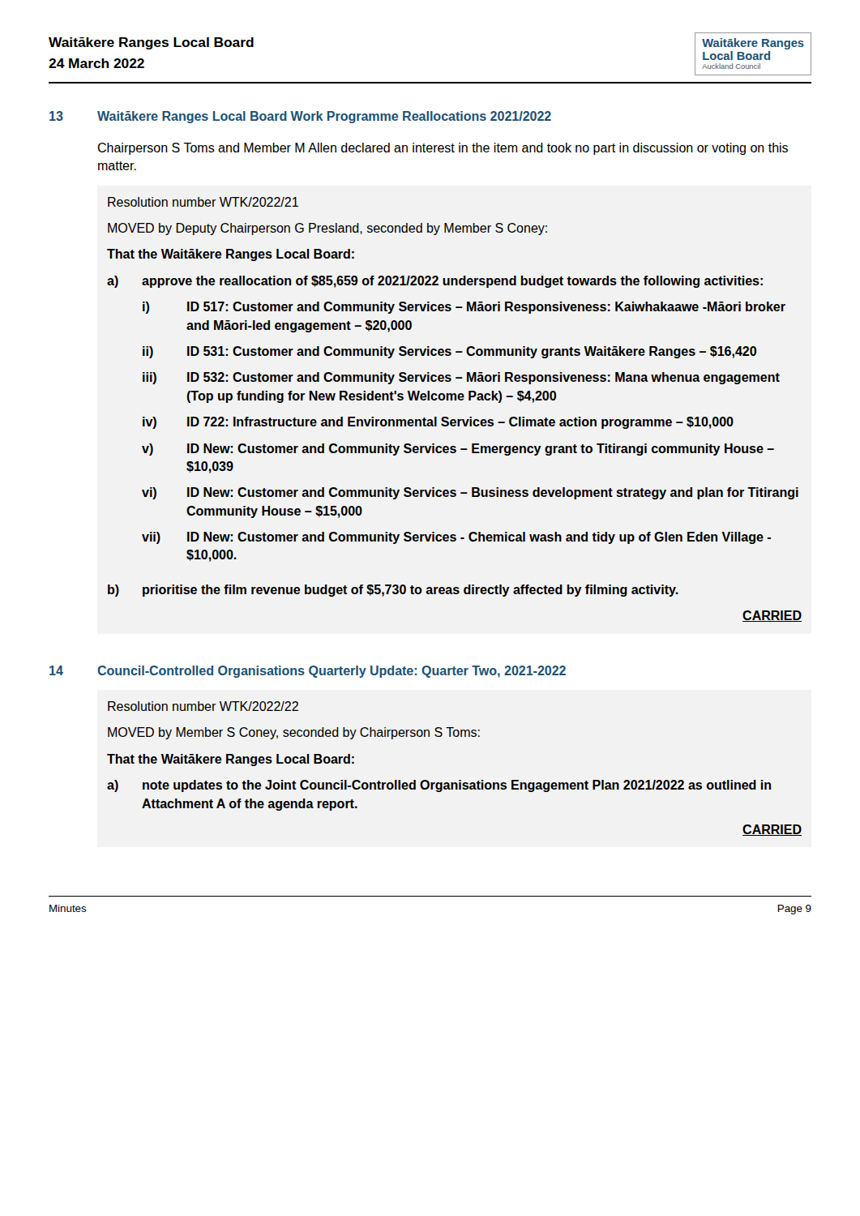Waitākere Ranges Local Board
24 March 2022
Waitākere Ranges
Local Board
Auckland Council
13 Waitākere Ranges Local Board Work Programme Reallocations 2021/2022
Chairperson S Toms and Member M Allen declared an interest in the item and took no part in discussion or voting on this matter.
Resolution number WTK/2022/21
MOVED by Deputy Chairperson G Presland, seconded by Member S Coney:
That the Waitākere Ranges Local Board:
a)
approve the reallocation of $85,659 of 2021/2022 underspend budget towards the following activities:
i) ID 517: Customer and Community Services – Māori Responsiveness: Kaiwhakaawe -Māori broker and Māori-led engagement – $20,000
ii) ID 531: Customer and Community Services – Community grants Waitākere Ranges – $16,420
iii) ID 532: Customer and Community Services – Māori Responsiveness: Mana whenua engagement (Top up funding for New Resident's Welcome Pack) – $4,200
iv) ID 722: Infrastructure and Environmental Services – Climate action programme – $10,000
v) ID New: Customer and Community Services – Emergency grant to Titirangi community House – $10,039
vi) ID New: Customer and Community Services – Business development strategy and plan for Titirangi Community House – $15,000
vii) ID New: Customer and Community Services - Chemical wash and tidy up of Glen Eden Village - $10,000.
b) prioritise the film revenue budget of $5,730 to areas directly affected by filming activity.
CARRIED
14 Council-Controlled Organisations Quarterly Update: Quarter Two, 2021-2022
Resolution number WTK/2022/22
MOVED by Member S Coney, seconded by Chairperson S Toms:
That the Waitākere Ranges Local Board:
a) note updates to the Joint Council-Controlled Organisations Engagement Plan 2021/2022 as outlined in Attachment A of the agenda report.
CARRIED
Minutes Page 9